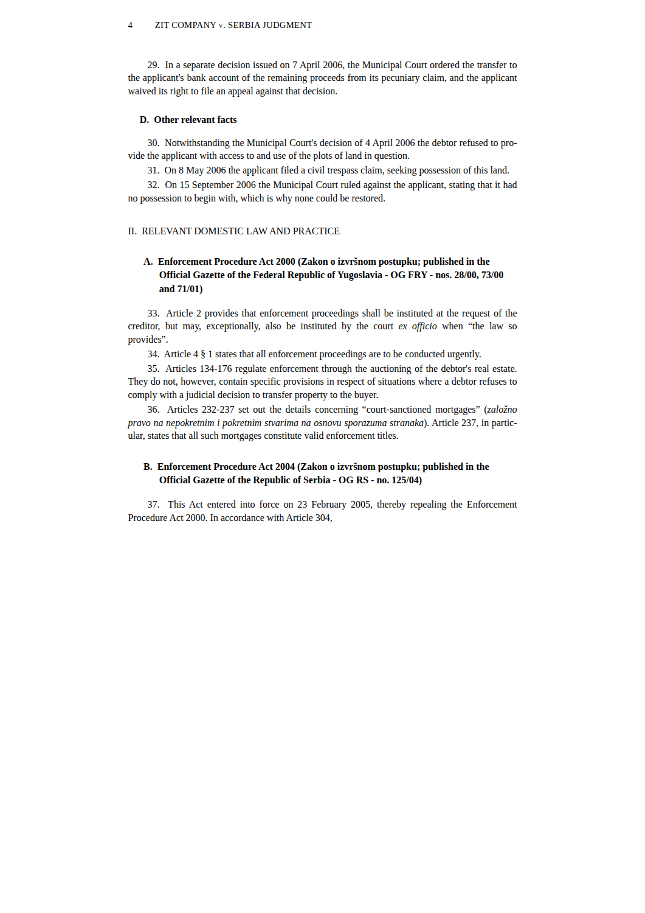4 ZIT COMPANY v. SERBIA JUDGMENT
29. In a separate decision issued on 7 April 2006, the Municipal Court ordered the transfer to the applicant's bank account of the remaining proceeds from its pecuniary claim, and the applicant waived its right to file an appeal against that decision.
D. Other relevant facts
30. Notwithstanding the Municipal Court's decision of 4 April 2006 the debtor refused to provide the applicant with access to and use of the plots of land in question.
31. On 8 May 2006 the applicant filed a civil trespass claim, seeking possession of this land.
32. On 15 September 2006 the Municipal Court ruled against the applicant, stating that it had no possession to begin with, which is why none could be restored.
II. RELEVANT DOMESTIC LAW AND PRACTICE
A. Enforcement Procedure Act 2000 (Zakon o izvršnom postupku; published in the Official Gazette of the Federal Republic of Yugoslavia - OG FRY - nos. 28/00, 73/00 and 71/01)
33. Article 2 provides that enforcement proceedings shall be instituted at the request of the creditor, but may, exceptionally, also be instituted by the court ex officio when “the law so provides”.
34. Article 4 § 1 states that all enforcement proceedings are to be conducted urgently.
35. Articles 134-176 regulate enforcement through the auctioning of the debtor's real estate. They do not, however, contain specific provisions in respect of situations where a debtor refuses to comply with a judicial decision to transfer property to the buyer.
36. Articles 232-237 set out the details concerning “court-sanctioned mortgages” (založno pravo na nepokretnim i pokretnim stvarima na osnovu sporazuma stranaka). Article 237, in particular, states that all such mortgages constitute valid enforcement titles.
B. Enforcement Procedure Act 2004 (Zakon o izvršnom postupku; published in the Official Gazette of the Republic of Serbia - OG RS - no. 125/04)
37. This Act entered into force on 23 February 2005, thereby repealing the Enforcement Procedure Act 2000. In accordance with Article 304,